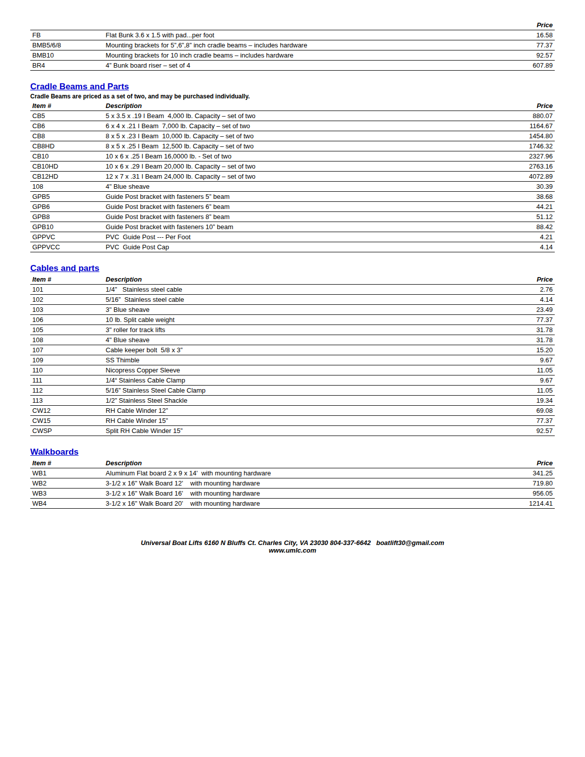| | | Price |
| FB | Flat Bunk 3.6 x 1.5 with pad...per foot | 16.58 |
| BMB5/6/8 | Mounting brackets for 5”,6”,8” inch cradle beams – includes hardware | 77.37 |
| BMB10 | Mounting brackets for 10 inch cradle beams – includes hardware | 92.57 |
| BR4 | 4” Bunk board riser – set of 4 | 607.89 |
Cradle Beams and Parts
Cradle Beams are priced as a set of two, and may be purchased individually.
| Item # | Description | Price |
| CB5 | 5 x 3.5 x .19 I Beam 4,000 lb. Capacity – set of two | 880.07 |
| CB6 | 6 x 4 x .21 I Beam 7,000 lb. Capacity – set of two | 1164.67 |
| CB8 | 8 x 5 x .23 I Beam 10,000 lb. Capacity – set of two | 1454.80 |
| CB8HD | 8 x 5 x .25 I Beam 12,500 lb. Capacity – set of two | 1746.32 |
| CB10 | 10 x 6 x .25 I Beam 16,0000 lb. - Set of two | 2327.96 |
| CB10HD | 10 x 6 x .29 I Beam 20,000 lb. Capacity – set of two | 2763.16 |
| CB12HD | 12 x 7 x .31 I Beam 24,000 lb. Capacity – set of two | 4072.89 |
| 108 | 4" Blue sheave | 30.39 |
| GPB5 | Guide Post bracket with fasteners 5” beam | 38.68 |
| GPB6 | Guide Post bracket with fasteners 6” beam | 44.21 |
| GPB8 | Guide Post bracket with fasteners 8” beam | 51.12 |
| GPB10 | Guide Post bracket with fasteners 10” beam | 88.42 |
| GPPVC | PVC Guide Post --- Per Foot | 4.21 |
| GPPVCC | PVC Guide Post Cap | 4.14 |
Cables and parts
| Item # | Description | Price |
| 101 | 1/4” Stainless steel cable | 2.76 |
| 102 | 5/16” Stainless steel cable | 4.14 |
| 103 | 3" Blue sheave | 23.49 |
| 106 | 10 lb. Split cable weight | 77.37 |
| 105 | 3" roller for track lifts | 31.78 |
| 108 | 4" Blue sheave | 31.78 |
| 107 | Cable keeper bolt 5/8 x 3” | 15.20 |
| 109 | SS Thimble | 9.67 |
| 110 | Nicopress Copper Sleeve | 11.05 |
| 111 | 1/4“ Stainless Cable Clamp | 9.67 |
| 112 | 5/16” Stainless Steel Cable Clamp | 11.05 |
| 113 | 1/2” Stainless Steel Shackle | 19.34 |
| CW12 | RH Cable Winder 12” | 69.08 |
| CW15 | RH Cable Winder 15” | 77.37 |
| CWSP | Split RH Cable Winder 15” | 92.57 |
Walkboards
| Item # | Description | Price |
| WB1 | Aluminum Flat board 2 x 9 x 14' with mounting hardware | 341.25 |
| WB2 | 3-1/2 x 16" Walk Board 12' with mounting hardware | 719.80 |
| WB3 | 3-1/2 x 16" Walk Board 16' with mounting hardware | 956.05 |
| WB4 | 3-1/2 x 16" Walk Board 20' with mounting hardware | 1214.41 |
Universal Boat Lifts 6160 N Bluffs Ct. Charles City, VA 23030 804-337-6642 boatlift30@gmail.com
www.umlc.com